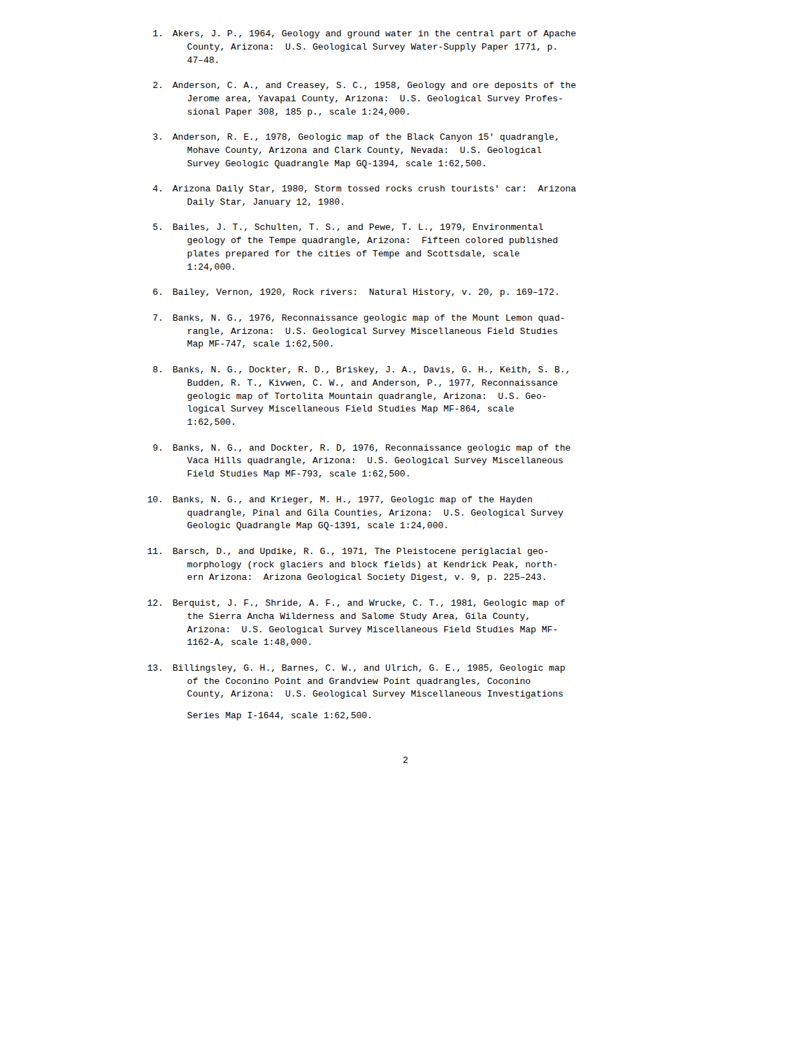1. Akers, J. P., 1964, Geology and ground water in the central part of Apache County, Arizona: U.S. Geological Survey Water-Supply Paper 1771, p. 47–48.
2. Anderson, C. A., and Creasey, S. C., 1958, Geology and ore deposits of the Jerome area, Yavapai County, Arizona: U.S. Geological Survey Profes- sional Paper 308, 185 p., scale 1:24,000.
3. Anderson, R. E., 1978, Geologic map of the Black Canyon 15' quadrangle, Mohave County, Arizona and Clark County, Nevada: U.S. Geological Survey Geologic Quadrangle Map GQ-1394, scale 1:62,500.
4. Arizona Daily Star, 1980, Storm tossed rocks crush tourists' car: Arizona Daily Star, January 12, 1980.
5. Bailes, J. T., Schulten, T. S., and Pewe, T. L., 1979, Environmental geology of the Tempe quadrangle, Arizona: Fifteen colored published plates prepared for the cities of Tempe and Scottsdale, scale 1:24,000.
6. Bailey, Vernon, 1920, Rock rivers: Natural History, v. 20, p. 169–172.
7. Banks, N. G., 1976, Reconnaissance geologic map of the Mount Lemon quad- rangle, Arizona: U.S. Geological Survey Miscellaneous Field Studies Map MF-747, scale 1:62,500.
8. Banks, N. G., Dockter, R. D., Briskey, J. A., Davis, G. H., Keith, S. B., Budden, R. T., Kivwen, C. W., and Anderson, P., 1977, Reconnaissance geologic map of Tortolita Mountain quadrangle, Arizona: U.S. Geo- logical Survey Miscellaneous Field Studies Map MF-864, scale 1:62,500.
9. Banks, N. G., and Dockter, R. D, 1976, Reconnaissance geologic map of the Vaca Hills quadrangle, Arizona: U.S. Geological Survey Miscellaneous Field Studies Map MF-793, scale 1:62,500.
10. Banks, N. G., and Krieger, M. H., 1977, Geologic map of the Hayden quadrangle, Pinal and Gila Counties, Arizona: U.S. Geological Survey Geologic Quadrangle Map GQ-1391, scale 1:24,000.
11. Barsch, D., and Updike, R. G., 1971, The Pleistocene periglacial geo- morphology (rock glaciers and block fields) at Kendrick Peak, north- ern Arizona: Arizona Geological Society Digest, v. 9, p. 225–243.
12. Berquist, J. F., Shride, A. F., and Wrucke, C. T., 1981, Geologic map of the Sierra Ancha Wilderness and Salome Study Area, Gila County, Arizona: U.S. Geological Survey Miscellaneous Field Studies Map MF- 1162-A, scale 1:48,000.
13. Billingsley, G. H., Barnes, C. W., and Ulrich, G. E., 1985, Geologic map of the Coconino Point and Grandview Point quadrangles, Coconino County, Arizona: U.S. Geological Survey Miscellaneous Investigations Series Map I-1644, scale 1:62,500.
2